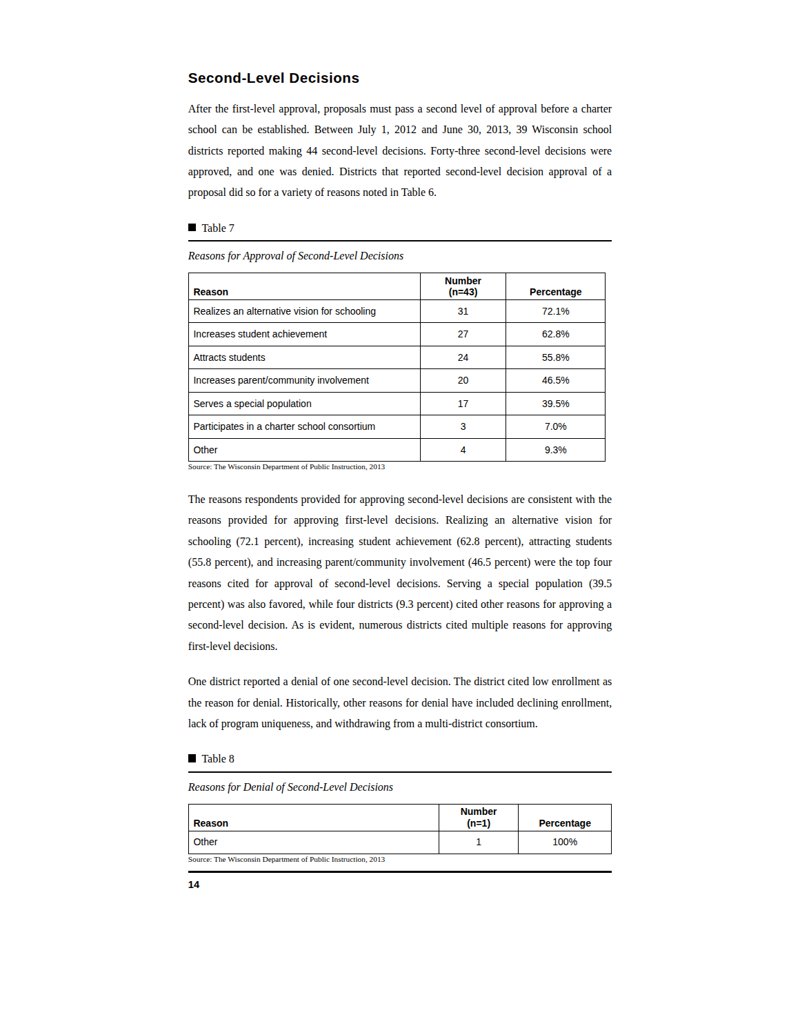Second-Level Decisions
After the first-level approval, proposals must pass a second level of approval before a charter school can be established. Between July 1, 2012 and June 30, 2013, 39 Wisconsin school districts reported making 44 second-level decisions. Forty-three second-level decisions were approved, and one was denied. Districts that reported second-level decision approval of a proposal did so for a variety of reasons noted in Table 6.
Table 7
Reasons for Approval of Second-Level Decisions
| Reason | Number (n=43) | Percentage |
| --- | --- | --- |
| Realizes an alternative vision for schooling | 31 | 72.1% |
| Increases student achievement | 27 | 62.8% |
| Attracts students | 24 | 55.8% |
| Increases parent/community involvement | 20 | 46.5% |
| Serves a special population | 17 | 39.5% |
| Participates in a charter school consortium | 3 | 7.0% |
| Other | 4 | 9.3% |
Source: The Wisconsin Department of Public Instruction, 2013
The reasons respondents provided for approving second-level decisions are consistent with the reasons provided for approving first-level decisions. Realizing an alternative vision for schooling (72.1 percent), increasing student achievement (62.8 percent), attracting students (55.8 percent), and increasing parent/community involvement (46.5 percent) were the top four reasons cited for approval of second-level decisions. Serving a special population (39.5 percent) was also favored, while four districts (9.3 percent) cited other reasons for approving a second-level decision. As is evident, numerous districts cited multiple reasons for approving first-level decisions.
One district reported a denial of one second-level decision. The district cited low enrollment as the reason for denial. Historically, other reasons for denial have included declining enrollment, lack of program uniqueness, and withdrawing from a multi-district consortium.
Table 8
Reasons for Denial of Second-Level Decisions
| Reason | Number (n=1) | Percentage |
| --- | --- | --- |
| Other | 1 | 100% |
Source: The Wisconsin Department of Public Instruction, 2013
14